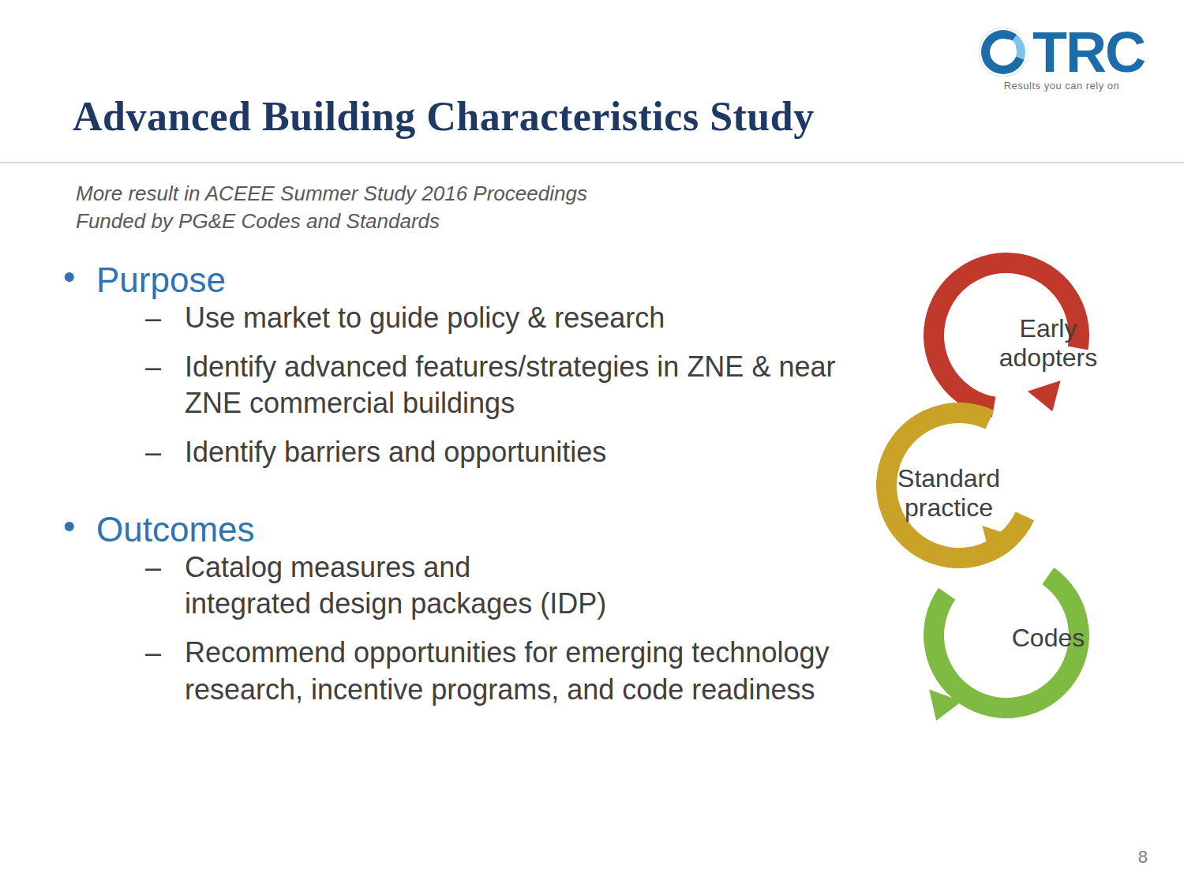TRC
Results you can rely on
Advanced Building Characteristics Study
More result in ACEEE Summer Study 2016 Proceedings
Funded by PG&E Codes and Standards
Purpose
Use market to guide policy & research
Identify advanced features/strategies in ZNE & near ZNE commercial buildings
Identify barriers and opportunities
Outcomes
Catalog measures and
integrated design packages (IDP)
Recommend opportunities for emerging technology research, incentive programs, and code readiness
Early
adopters
Standard
practice
Codes
8